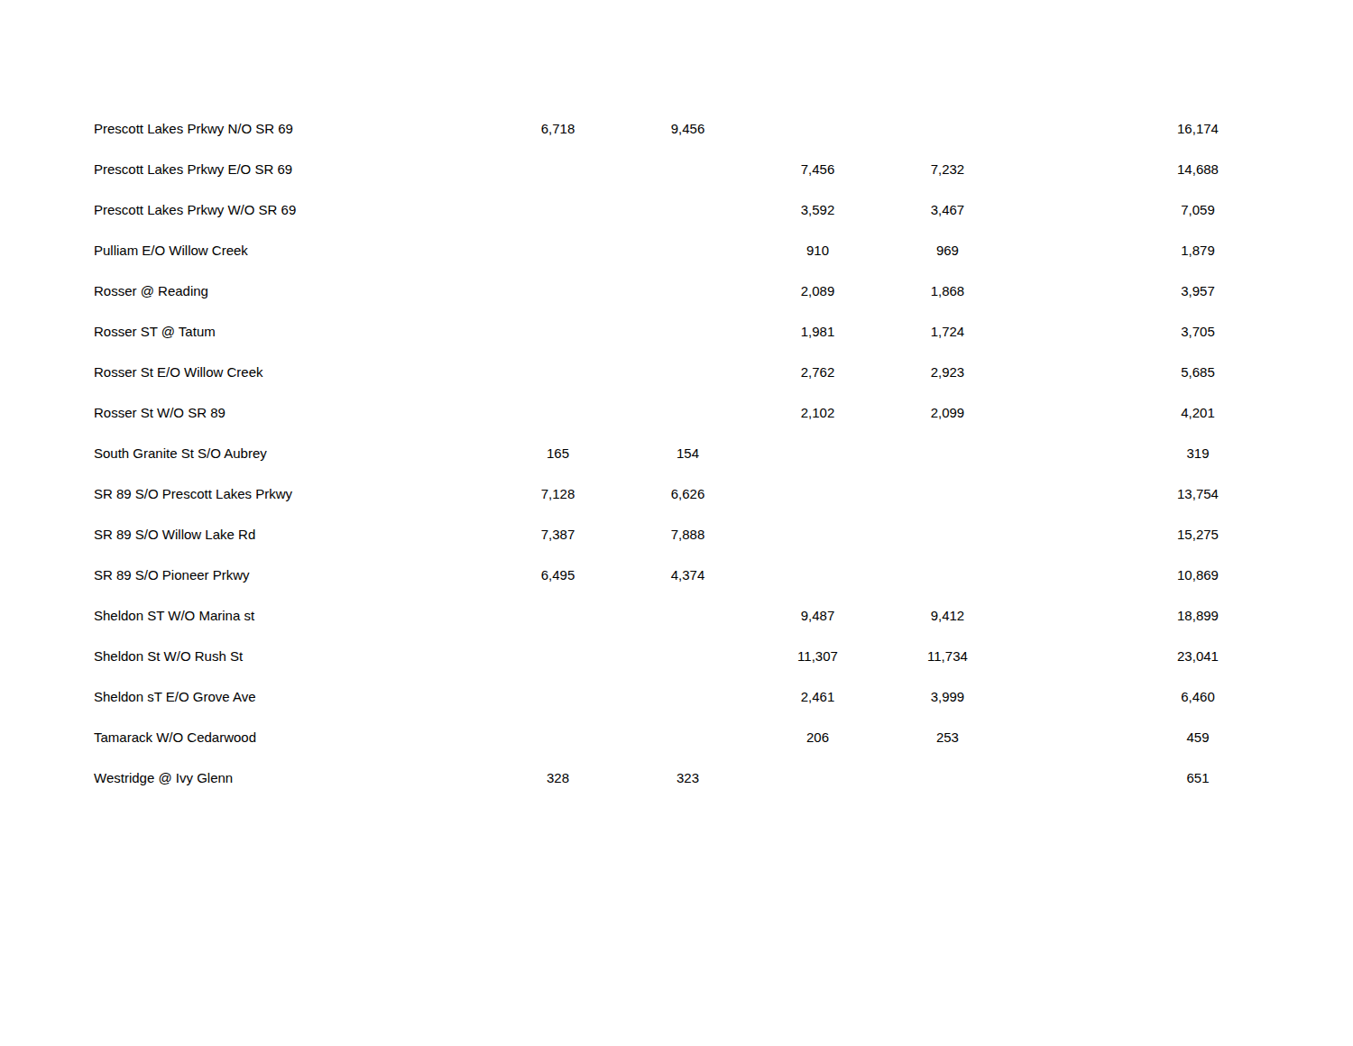| Prescott Lakes Prkwy N/O SR 69 | 6,718 | 9,456 | | | | 16,174 |
| Prescott Lakes Prkwy E/O SR 69 | | | 7,456 | 7,232 | | 14,688 |
| Prescott Lakes Prkwy W/O SR 69 | | | 3,592 | 3,467 | | 7,059 |
| Pulliam E/O Willow Creek | | | 910 | 969 | | 1,879 |
| Rosser @ Reading | | | 2,089 | 1,868 | | 3,957 |
| Rosser ST @ Tatum | | | 1,981 | 1,724 | | 3,705 |
| Rosser St E/O Willow Creek | | | 2,762 | 2,923 | | 5,685 |
| Rosser St W/O SR 89 | | | 2,102 | 2,099 | | 4,201 |
| South Granite St S/O Aubrey | 165 | 154 | | | | 319 |
| SR 89 S/O Prescott Lakes Prkwy | 7,128 | 6,626 | | | | 13,754 |
| SR 89 S/O Willow Lake Rd | 7,387 | 7,888 | | | | 15,275 |
| SR 89 S/O Pioneer Prkwy | 6,495 | 4,374 | | | | 10,869 |
| Sheldon ST W/O Marina st | | | 9,487 | 9,412 | | 18,899 |
| Sheldon St W/O Rush St | | | 11,307 | 11,734 | | 23,041 |
| Sheldon sT E/O Grove Ave | | | 2,461 | 3,999 | | 6,460 |
| Tamarack W/O Cedarwood | | | 206 | 253 | | 459 |
| Westridge @ Ivy Glenn | 328 | 323 | | | | 651 |